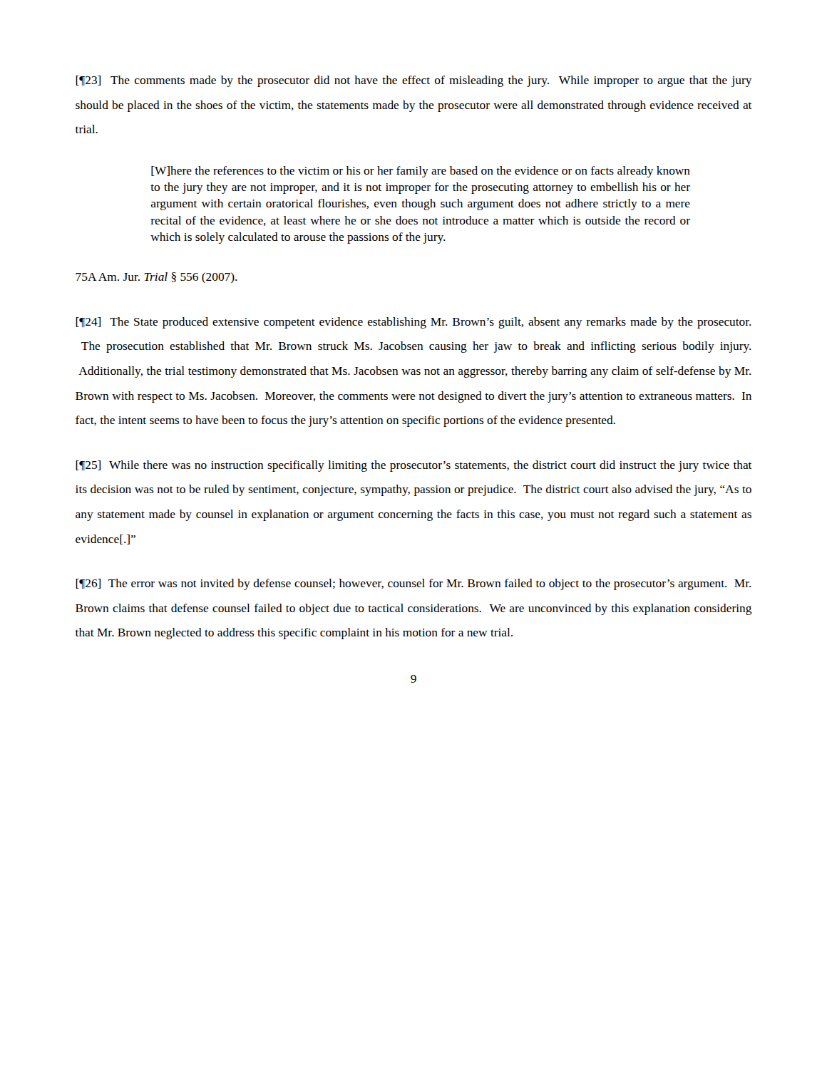[¶23] The comments made by the prosecutor did not have the effect of misleading the jury. While improper to argue that the jury should be placed in the shoes of the victim, the statements made by the prosecutor were all demonstrated through evidence received at trial.
[W]here the references to the victim or his or her family are based on the evidence or on facts already known to the jury they are not improper, and it is not improper for the prosecuting attorney to embellish his or her argument with certain oratorical flourishes, even though such argument does not adhere strictly to a mere recital of the evidence, at least where he or she does not introduce a matter which is outside the record or which is solely calculated to arouse the passions of the jury.
75A Am. Jur. Trial § 556 (2007).
[¶24] The State produced extensive competent evidence establishing Mr. Brown’s guilt, absent any remarks made by the prosecutor. The prosecution established that Mr. Brown struck Ms. Jacobsen causing her jaw to break and inflicting serious bodily injury. Additionally, the trial testimony demonstrated that Ms. Jacobsen was not an aggressor, thereby barring any claim of self-defense by Mr. Brown with respect to Ms. Jacobsen. Moreover, the comments were not designed to divert the jury’s attention to extraneous matters. In fact, the intent seems to have been to focus the jury’s attention on specific portions of the evidence presented.
[¶25] While there was no instruction specifically limiting the prosecutor’s statements, the district court did instruct the jury twice that its decision was not to be ruled by sentiment, conjecture, sympathy, passion or prejudice. The district court also advised the jury, “As to any statement made by counsel in explanation or argument concerning the facts in this case, you must not regard such a statement as evidence[.]”
[¶26] The error was not invited by defense counsel; however, counsel for Mr. Brown failed to object to the prosecutor’s argument. Mr. Brown claims that defense counsel failed to object due to tactical considerations. We are unconvinced by this explanation considering that Mr. Brown neglected to address this specific complaint in his motion for a new trial.
9